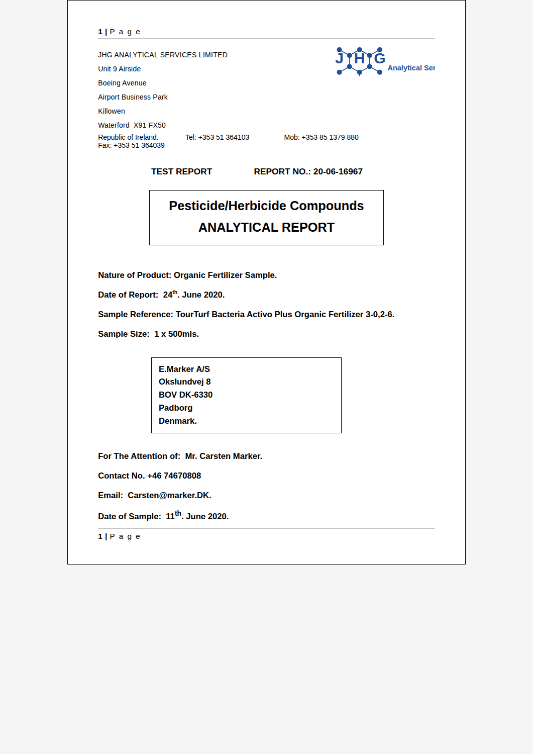1 | P a g e
JHG ANALYTICAL SERVICES LIMITED
Unit 9 Airside
Boeing Avenue
Airport Business Park
Killowen
Waterford X91 FX50
J H G Analytical Services Ltd
Republic of Ireland. Tel: +353 51 364103 Mob: +353 85 1379 880 Fax: +353 51 364039
TEST REPORT REPORT NO.: 20-06-16967
Pesticide/Herbicide Compounds
ANALYTICAL REPORT
Nature of Product: Organic Fertilizer Sample.
Date of Report: 24th. June 2020.
Sample Reference: TourTurf Bacteria Activo Plus Organic Fertilizer 3-0,2-6.
Sample Size: 1 x 500mls.
E.Marker A/S
Okslundvej 8
BOV DK-6330
Padborg
Denmark.
For The Attention of: Mr. Carsten Marker.
Contact No. +46 74670808
Email: Carsten@marker.DK.
Date of Sample: 11th. June 2020.
1 | P a g e